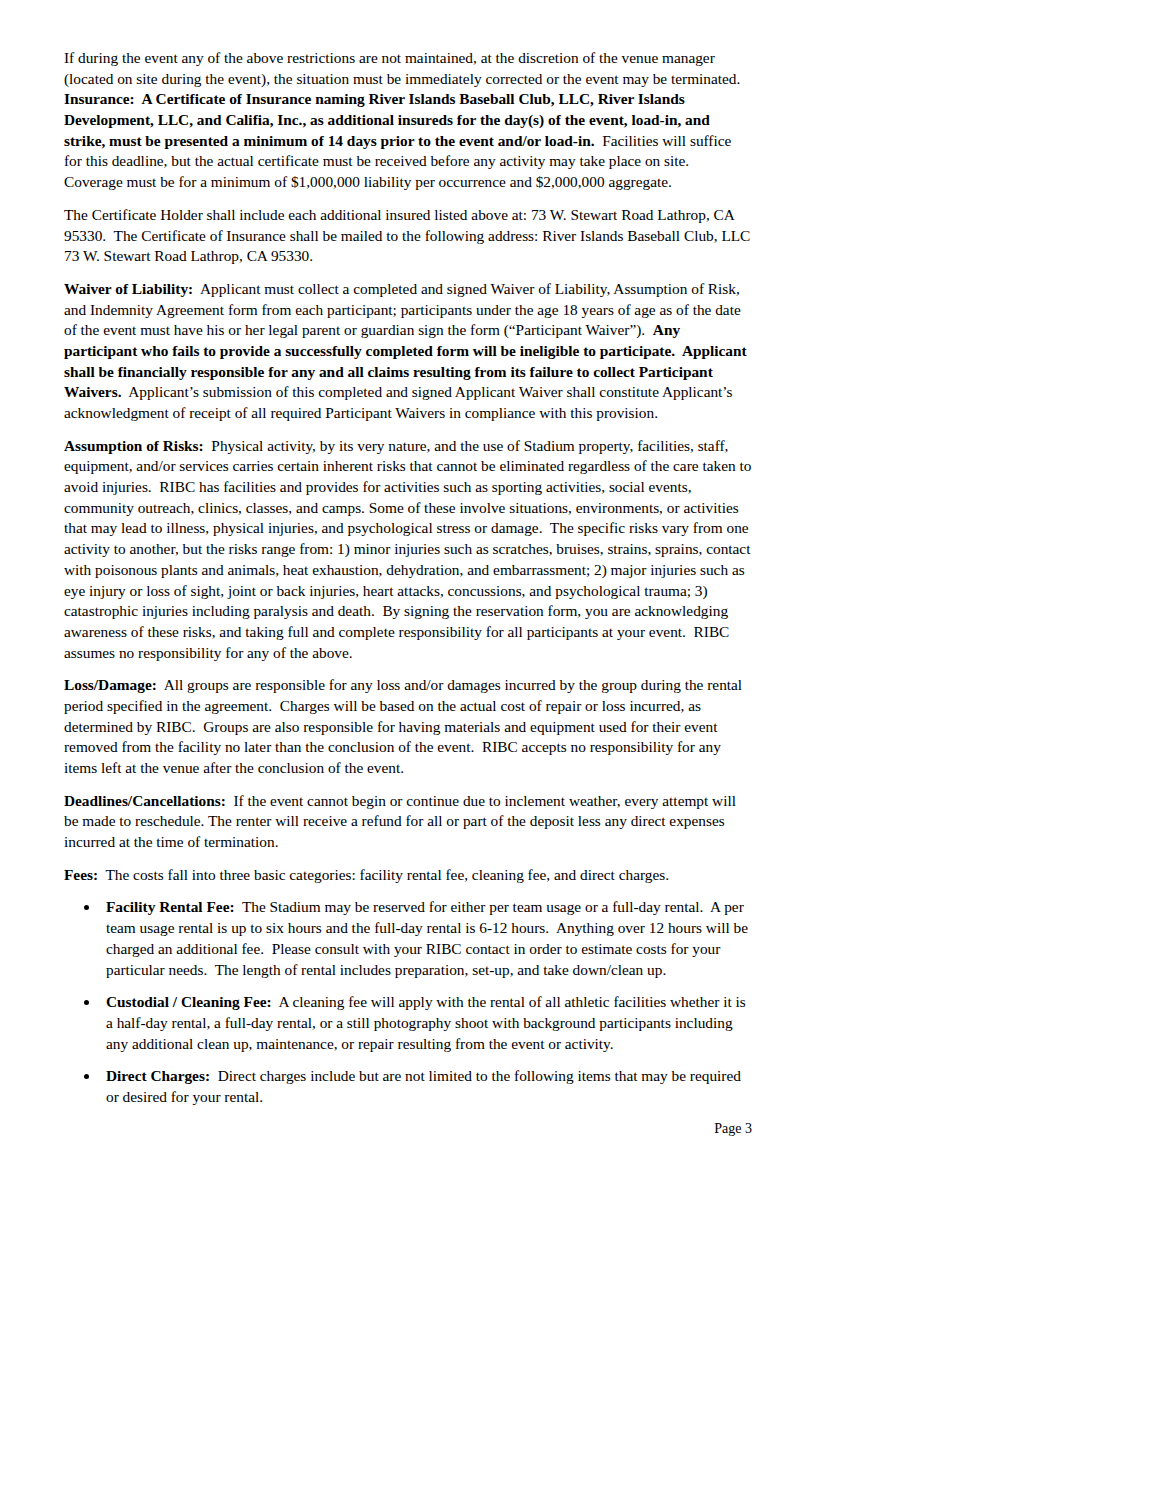If during the event any of the above restrictions are not maintained, at the discretion of the venue manager (located on site during the event), the situation must be immediately corrected or the event may be terminated.
Insurance: A Certificate of Insurance naming River Islands Baseball Club, LLC, River Islands Development, LLC, and Califia, Inc., as additional insureds for the day(s) of the event, load-in, and strike, must be presented a minimum of 14 days prior to the event and/or load-in. Facilities will suffice for this deadline, but the actual certificate must be received before any activity may take place on site. Coverage must be for a minimum of $1,000,000 liability per occurrence and $2,000,000 aggregate.
The Certificate Holder shall include each additional insured listed above at: 73 W. Stewart Road Lathrop, CA 95330. The Certificate of Insurance shall be mailed to the following address: River Islands Baseball Club, LLC 73 W. Stewart Road Lathrop, CA 95330.
Waiver of Liability: Applicant must collect a completed and signed Waiver of Liability, Assumption of Risk, and Indemnity Agreement form from each participant; participants under the age 18 years of age as of the date of the event must have his or her legal parent or guardian sign the form (“Participant Waiver”). Any participant who fails to provide a successfully completed form will be ineligible to participate. Applicant shall be financially responsible for any and all claims resulting from its failure to collect Participant Waivers. Applicant’s submission of this completed and signed Applicant Waiver shall constitute Applicant’s acknowledgment of receipt of all required Participant Waivers in compliance with this provision.
Assumption of Risks: Physical activity, by its very nature, and the use of Stadium property, facilities, staff, equipment, and/or services carries certain inherent risks that cannot be eliminated regardless of the care taken to avoid injuries. RIBC has facilities and provides for activities such as sporting activities, social events, community outreach, clinics, classes, and camps. Some of these involve situations, environments, or activities that may lead to illness, physical injuries, and psychological stress or damage. The specific risks vary from one activity to another, but the risks range from: 1) minor injuries such as scratches, bruises, strains, sprains, contact with poisonous plants and animals, heat exhaustion, dehydration, and embarrassment; 2) major injuries such as eye injury or loss of sight, joint or back injuries, heart attacks, concussions, and psychological trauma; 3) catastrophic injuries including paralysis and death. By signing the reservation form, you are acknowledging awareness of these risks, and taking full and complete responsibility for all participants at your event. RIBC assumes no responsibility for any of the above.
Loss/Damage: All groups are responsible for any loss and/or damages incurred by the group during the rental period specified in the agreement. Charges will be based on the actual cost of repair or loss incurred, as determined by RIBC. Groups are also responsible for having materials and equipment used for their event removed from the facility no later than the conclusion of the event. RIBC accepts no responsibility for any items left at the venue after the conclusion of the event.
Deadlines/Cancellations: If the event cannot begin or continue due to inclement weather, every attempt will be made to reschedule. The renter will receive a refund for all or part of the deposit less any direct expenses incurred at the time of termination.
Fees: The costs fall into three basic categories: facility rental fee, cleaning fee, and direct charges.
Facility Rental Fee: The Stadium may be reserved for either per team usage or a full-day rental. A per team usage rental is up to six hours and the full-day rental is 6-12 hours. Anything over 12 hours will be charged an additional fee. Please consult with your RIBC contact in order to estimate costs for your particular needs. The length of rental includes preparation, set-up, and take down/clean up.
Custodial / Cleaning Fee: A cleaning fee will apply with the rental of all athletic facilities whether it is a half-day rental, a full-day rental, or a still photography shoot with background participants including any additional clean up, maintenance, or repair resulting from the event or activity.
Direct Charges: Direct charges include but are not limited to the following items that may be required or desired for your rental.
Page 3